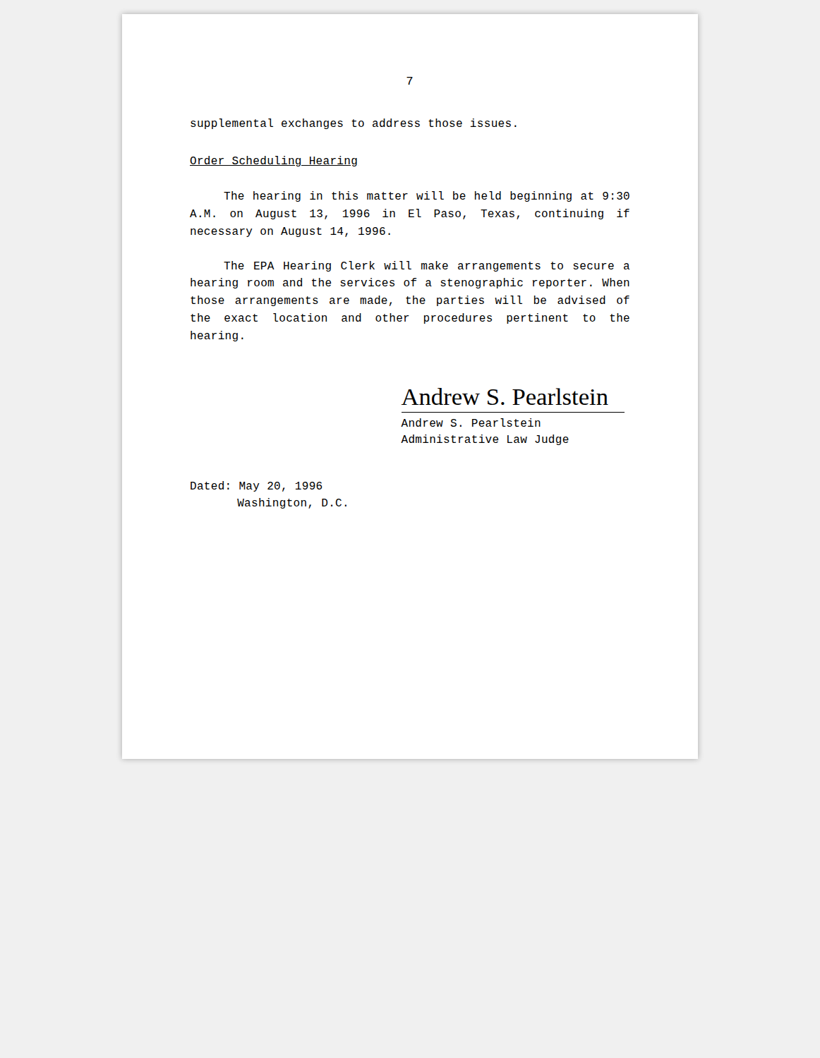7
supplemental exchanges to address those issues.
Order Scheduling Hearing
The hearing in this matter will be held beginning at 9:30 A.M. on August 13, 1996 in El Paso, Texas, continuing if necessary on August 14, 1996.
The EPA Hearing Clerk will make arrangements to secure a hearing room and the services of a stenographic reporter. When those arrangements are made, the parties will be advised of the exact location and other procedures pertinent to the hearing.
Andrew S. Pearlstein
Andrew S. Pearlstein
Administrative Law Judge
Dated: May 20, 1996
Washington, D.C.